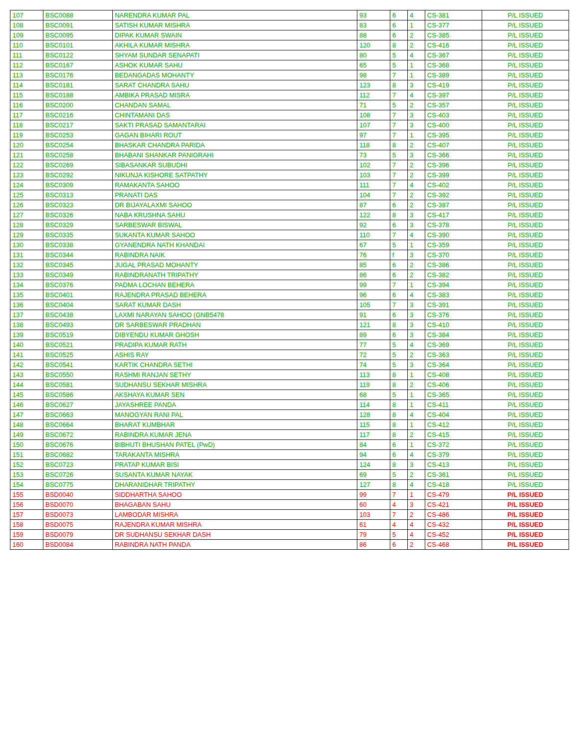| 107 | BSC0088 | NARENDRA KUMAR PAL | 93 | 6 | 4 | CS-381 | P/L ISSUED |
| 108 | BSC0091 | SATISH KUMAR MISHRA | 83 | 6 | 1 | CS-377 | P/L ISSUED |
| 109 | BSC0095 | DIPAK KUMAR SWAIN | 88 | 6 | 2 | CS-385 | P/L ISSUED |
| 110 | BSC0101 | AKHILA KUMAR MISHRA | 120 | 8 | 2 | CS-416 | P/L ISSUED |
| 111 | BSC0122 | SHYAM SUNDAR SENAPATI | 80 | 5 | 4 | CS-367 | P/L ISSUED |
| 112 | BSC0167 | ASHOK KUMAR SAHU | 65 | 5 | 1 | CS-368 | P/L ISSUED |
| 113 | BSC0176 | BEDANGADAS MOHANTY | 98 | 7 | 1 | CS-389 | P/L ISSUED |
| 114 | BSC0181 | SARAT CHANDRA SAHU | 123 | 8 | 3 | CS-419 | P/L ISSUED |
| 115 | BSC0188 | AMBIKA PRASAD MISRA | 112 | 7 | 4 | CS-397 | P/L ISSUED |
| 116 | BSC0200 | CHANDAN SAMAL | 71 | 5 | 2 | CS-357 | P/L ISSUED |
| 117 | BSC0216 | CHINTAMANI DAS | 108 | 7 | 3 | CS-403 | P/L ISSUED |
| 118 | BSC0217 | SAKTI PRASAD SAMANTARAI | 107 | 7 | 3 | CS-400 | P/L ISSUED |
| 119 | BSC0253 | GAGAN BIHARI ROUT | 97 | 7 | 1 | CS-395 | P/L ISSUED |
| 120 | BSC0254 | BHASKAR CHANDRA PARIDA | 118 | 8 | 2 | CS-407 | P/L ISSUED |
| 121 | BSC0258 | BHABANI SHANKAR PANIGRAHI | 73 | 5 | 3 | CS-366 | P/L ISSUED |
| 122 | BSC0269 | SIBASANKAR SUBUDHI | 102 | 7 | 2 | CS-396 | P/L ISSUED |
| 123 | BSC0292 | NIKUNJA KISHORE SATPATHY | 103 | 7 | 2 | CS-399 | P/L ISSUED |
| 124 | BSC0309 | RAMAKANTA SAHOO | 111 | 7 | 4 | CS-402 | P/L ISSUED |
| 125 | BSC0313 | PRANATI DAS | 104 | 7 | 2 | CS-392 | P/L ISSUED |
| 126 | BSC0323 | DR BIJAYALAXMI SAHOO | 87 | 6 | 2 | CS-387 | P/L ISSUED |
| 127 | BSC0326 | NABA KRUSHNA SAHU | 122 | 8 | 3 | CS-417 | P/L ISSUED |
| 128 | BSC0329 | SARBESWAR BISWAL | 92 | 6 | 3 | CS-378 | P/L ISSUED |
| 129 | BSC0335 | SUKANTA KUMAR SAHOO | 110 | 7 | 4 | CS-390 | P/L ISSUED |
| 130 | BSC0338 | GYANENDRA NATH KHANDAI | 67 | 5 | 1 | CS-359 | P/L ISSUED |
| 131 | BSC0344 | RABINDRA NAIK | 76 | f | 3 | CS-370 | P/L ISSUED |
| 132 | BSC0345 | JUGAL PRASAD MOHANTY | 85 | 6 | 2 | CS-386 | P/L ISSUED |
| 133 | BSC0349 | RABINDRANATH TRIPATHY | 86 | 6 | 2 | CS-382 | P/L ISSUED |
| 134 | BSC0376 | PADMA LOCHAN BEHERA | 99 | 7 | 1 | CS-394 | P/L ISSUED |
| 135 | BSC0401 | RAJENDRA PRASAD BEHERA | 96 | 6 | 4 | CS-383 | P/L ISSUED |
| 136 | BSC0404 | SARAT KUMAR DASH | 105 | 7 | 3 | CS-391 | P/L ISSUED |
| 137 | BSC0438 | LAXMI NARAYAN SAHOO (GNB5478 | 91 | 6 | 3 | CS-376 | P/L ISSUED |
| 138 | BSC0493 | DR SARBESWAR PRADHAN | 121 | 8 | 3 | CS-410 | P/L ISSUED |
| 139 | BSC0519 | DIBYENDU KUMAR GHOSH | 89 | 6 | 3 | CS-384 | P/L ISSUED |
| 140 | BSC0521 | PRADIPA KUMAR RATH | 77 | 5 | 4 | CS-369 | P/L ISSUED |
| 141 | BSC0525 | ASHIS RAY | 72 | 5 | 2 | CS-363 | P/L ISSUED |
| 142 | BSC0541 | KARTIK CHANDRA SETHI | 74 | 5 | 3 | CS-364 | P/L ISSUED |
| 143 | BSC0550 | RASHMI RANJAN SETHY | 113 | 8 | 1 | CS-408 | P/L ISSUED |
| 144 | BSC0581 | SUDHANSU SEKHAR MISHRA | 119 | 8 | 2 | CS-406 | P/L ISSUED |
| 145 | BSC0586 | AKSHAYA KUMAR SEN | 68 | 5 | 1 | CS-365 | P/L ISSUED |
| 146 | BSC0627 | JAYASHREE PANDA | 114 | 8 | 1 | CS-411 | P/L ISSUED |
| 147 | BSC0663 | MANOGYAN RANI PAL | 128 | 8 | 4 | CS-404 | P/L ISSUED |
| 148 | BSC0664 | BHARAT KUMBHAR | 115 | 8 | 1 | CS-412 | P/L ISSUED |
| 149 | BSC0672 | RABINDRA KUMAR JENA | 117 | 8 | 2 | CS-415 | P/L ISSUED |
| 150 | BSC0676 | BIBHUTI BHUSHAN PATEL (PwD) | 84 | 6 | 1 | CS-372 | P/L ISSUED |
| 151 | BSC0682 | TARAKANTA MISHRA | 94 | 6 | 4 | CS-379 | P/L ISSUED |
| 152 | BSC0723 | PRATAP KUMAR BISI | 124 | 8 | 3 | CS-413 | P/L ISSUED |
| 153 | BSC0726 | SUSANTA KUMAR NAYAK | 69 | 5 | 2 | CS-361 | P/L ISSUED |
| 154 | BSC0775 | DHARANIDHAR TRIPATHY | 127 | 8 | 4 | CS-418 | P/L ISSUED |
| 155 | BSD0040 | SIDDHARTHA SAHOO | 99 | 7 | 1 | CS-479 | P/L ISSUED |
| 156 | BSD0070 | BHAGABAN SAHU | 60 | 4 | 3 | CS-421 | P/L ISSUED |
| 157 | BSD0073 | LAMBODAR MISHRA | 103 | 7 | 2 | CS-486 | P/L ISSUED |
| 158 | BSD0075 | RAJENDRA KUMAR MISHRA | 61 | 4 | 4 | CS-432 | P/L ISSUED |
| 159 | BSD0079 | DR SUDHANSU SEKHAR DASH | 79 | 5 | 4 | CS-452 | P/L ISSUED |
| 160 | BSD0084 | RABINDRA NATH PANDA | 86 | 6 | 2 | CS-468 | P/L ISSUED |